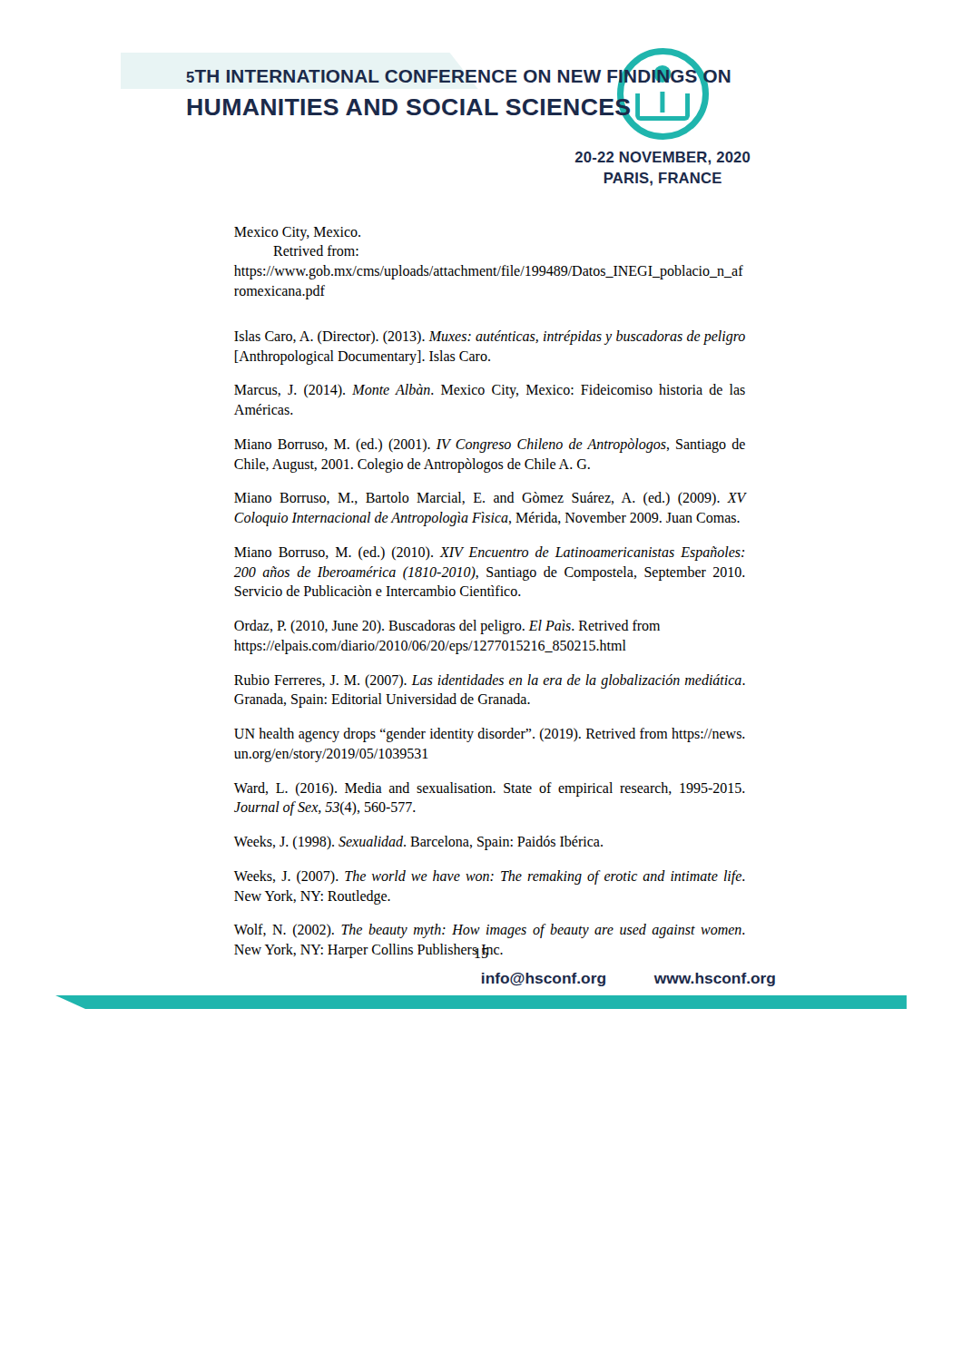20-22 NOVEMBER, 2020
PARIS, FRANCE
5 TH INTERNATIONAL CONFERENCE ON NEW FINDINGS ON
Humanities and Social Sciences
Mexico City, Mexico.
Retrived from:
https://www.gob.mx/cms/uploads/attachment/file/199489/Datos_INEGI_poblacio_n_afromexicana.pdf
Islas Caro, A. (Director). (2013). Muxes: auténticas, intrépidas y buscadoras de peligro [Anthropological Documentary]. Islas Caro.
Marcus, J. (2014). Monte Albàn. Mexico City, Mexico: Fideicomiso historia de las Américas.
Miano Borruso, M. (ed.) (2001). IV Congreso Chileno de Antropòlogos, Santiago de Chile, August, 2001. Colegio de Antropòlogos de Chile A. G.
Miano Borruso, M., Bartolo Marcial, E. and Gòmez Suárez, A. (ed.) (2009). XV Coloquio Internacional de Antropologìa Fìsica, Mérida, November 2009. Juan Comas.
Miano Borruso, M. (ed.) (2010). XIV Encuentro de Latinoamericanistas Españoles: 200 años de Iberoamérica (1810-2010), Santiago de Compostela, September 2010. Servicio de Publicaciòn e Intercambio Cientìfico.
Ordaz, P. (2010, June 20). Buscadoras del peligro. El Paìs. Retrived from
https://elpais.com/diario/2010/06/20/eps/1277015216_850215.html
Rubio Ferreres, J. M. (2007). Las identidades en la era de la globalización mediática. Granada, Spain: Editorial Universidad de Granada.
UN health agency drops “gender identity disorder”. (2019). Retrived from https://news.un.org/en/story/2019/05/1039531
Ward, L. (2016). Media and sexualisation. State of empirical research, 1995-2015. Journal of Sex, 53(4), 560-577.
Weeks, J. (1998). Sexualidad. Barcelona, Spain: Paidós Ibérica.
Weeks, J. (2007). The world we have won: The remaking of erotic and intimate life. New York, NY: Routledge.
Wolf, N. (2002). The beauty myth: How images of beauty are used against women. New York, NY: Harper Collins Publishers Inc.
15
info@hsconf.org www.hsconf.org